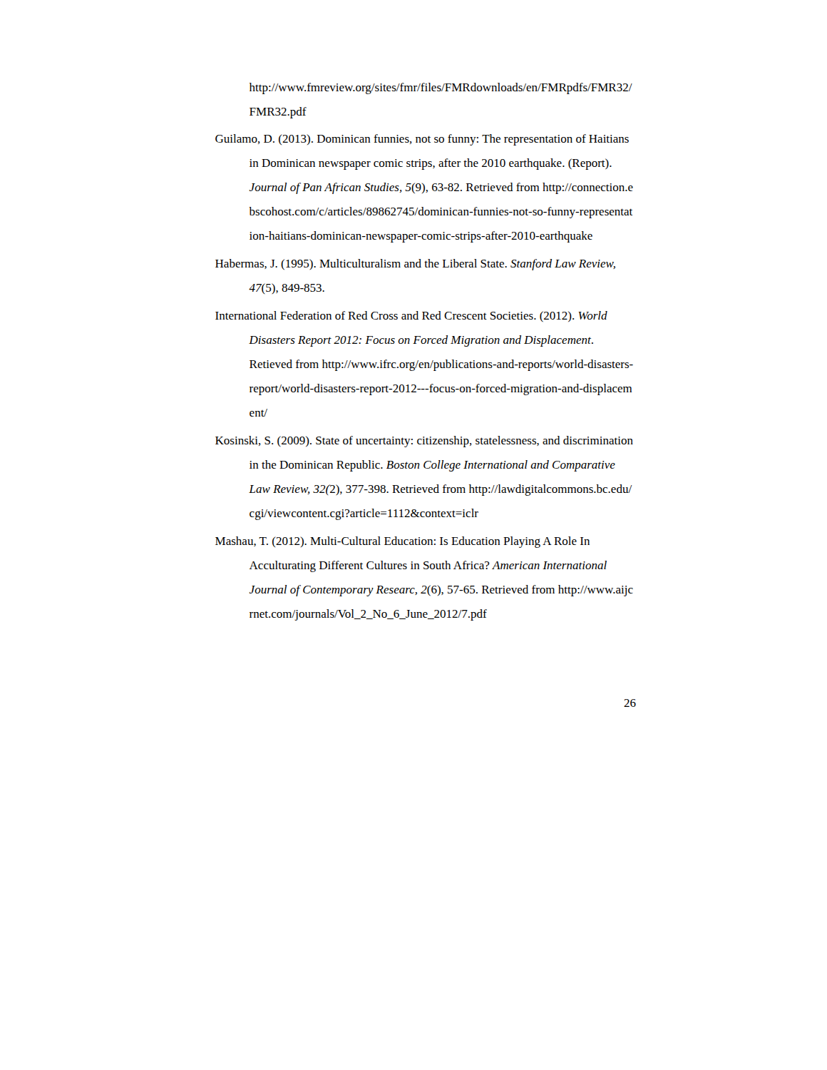http://www.fmreview.org/sites/fmr/files/FMRdownloads/en/FMRpdfs/FMR32/FMR32.pdf
Guilamo, D. (2013). Dominican funnies, not so funny: The representation of Haitians in Dominican newspaper comic strips, after the 2010 earthquake. (Report). Journal of Pan African Studies, 5(9), 63-82. Retrieved from http://connection.ebscohost.com/c/articles/89862745/dominican-funnies-not-so-funny-representation-haitians-dominican-newspaper-comic-strips-after-2010-earthquake
Habermas, J. (1995). Multiculturalism and the Liberal State. Stanford Law Review, 47(5), 849-853.
International Federation of Red Cross and Red Crescent Societies. (2012). World Disasters Report 2012: Focus on Forced Migration and Displacement. Retieved from http://www.ifrc.org/en/publications-and-reports/world-disasters-report/world-disasters-report-2012---focus-on-forced-migration-and-displacement/
Kosinski, S. (2009). State of uncertainty: citizenship, statelessness, and discrimination in the Dominican Republic. Boston College International and Comparative Law Review, 32(2), 377-398. Retrieved from http://lawdigitalcommons.bc.edu/cgi/viewcontent.cgi?article=1112&context=iclr
Mashau, T. (2012). Multi-Cultural Education: Is Education Playing A Role In Acculturating Different Cultures in South Africa? American International Journal of Contemporary Researc, 2(6), 57-65. Retrieved from http://www.aijcrnet.com/journals/Vol_2_No_6_June_2012/7.pdf
26